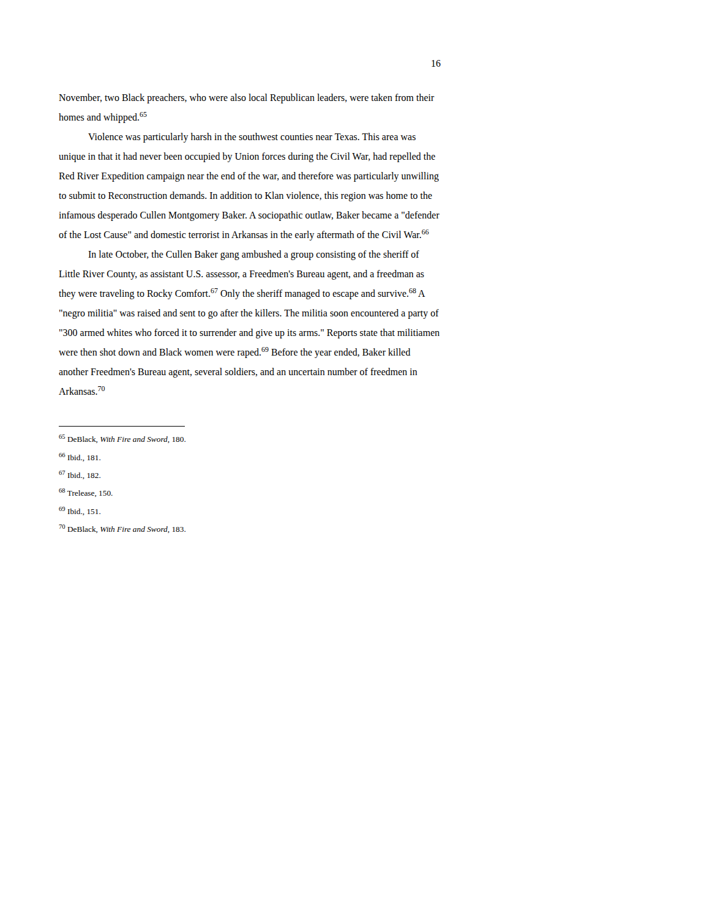16
November, two Black preachers, who were also local Republican leaders, were taken from their homes and whipped.65
Violence was particularly harsh in the southwest counties near Texas. This area was unique in that it had never been occupied by Union forces during the Civil War, had repelled the Red River Expedition campaign near the end of the war, and therefore was particularly unwilling to submit to Reconstruction demands. In addition to Klan violence, this region was home to the infamous desperado Cullen Montgomery Baker. A sociopathic outlaw, Baker became a "defender of the Lost Cause" and domestic terrorist in Arkansas in the early aftermath of the Civil War.66
In late October, the Cullen Baker gang ambushed a group consisting of the sheriff of Little River County, as assistant U.S. assessor, a Freedmen's Bureau agent, and a freedman as they were traveling to Rocky Comfort.67 Only the sheriff managed to escape and survive.68 A "negro militia" was raised and sent to go after the killers. The militia soon encountered a party of "300 armed whites who forced it to surrender and give up its arms." Reports state that militiamen were then shot down and Black women were raped.69 Before the year ended, Baker killed another Freedmen's Bureau agent, several soldiers, and an uncertain number of freedmen in Arkansas.70
65 DeBlack, With Fire and Sword, 180.
66 Ibid., 181.
67 Ibid., 182.
68 Trelease, 150.
69 Ibid., 151.
70 DeBlack, With Fire and Sword, 183.